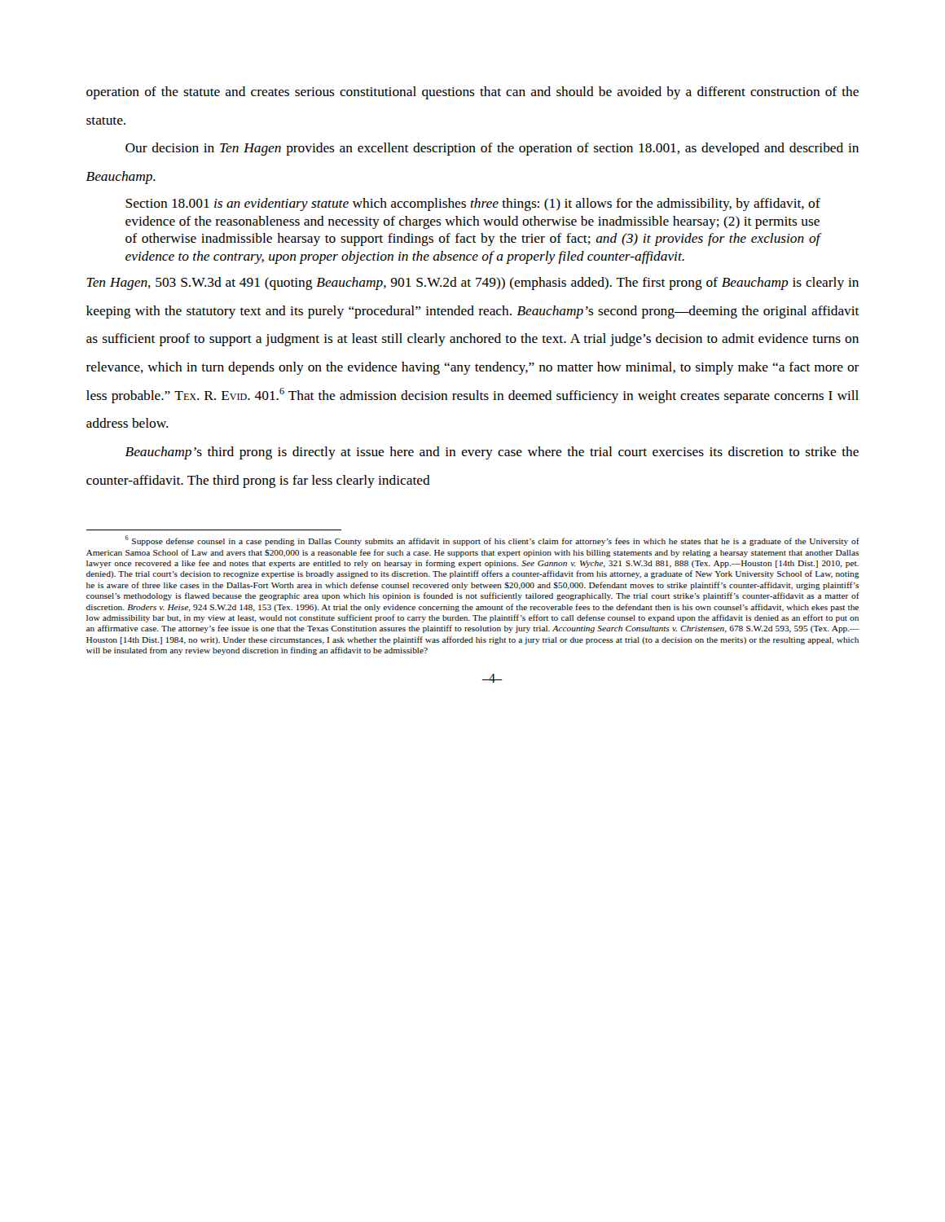operation of the statute and creates serious constitutional questions that can and should be avoided by a different construction of the statute.
Our decision in Ten Hagen provides an excellent description of the operation of section 18.001, as developed and described in Beauchamp.
Section 18.001 is an evidentiary statute which accomplishes three things: (1) it allows for the admissibility, by affidavit, of evidence of the reasonableness and necessity of charges which would otherwise be inadmissible hearsay; (2) it permits use of otherwise inadmissible hearsay to support findings of fact by the trier of fact; and (3) it provides for the exclusion of evidence to the contrary, upon proper objection in the absence of a properly filed counter-affidavit.
Ten Hagen, 503 S.W.3d at 491 (quoting Beauchamp, 901 S.W.2d at 749)) (emphasis added). The first prong of Beauchamp is clearly in keeping with the statutory text and its purely “procedural” intended reach. Beauchamp’s second prong—deeming the original affidavit as sufficient proof to support a judgment is at least still clearly anchored to the text. A trial judge’s decision to admit evidence turns on relevance, which in turn depends only on the evidence having “any tendency,” no matter how minimal, to simply make “a fact more or less probable.” Tex. R. Evid. 401.6 That the admission decision results in deemed sufficiency in weight creates separate concerns I will address below.
Beauchamp’s third prong is directly at issue here and in every case where the trial court exercises its discretion to strike the counter-affidavit. The third prong is far less clearly indicated
6 Suppose defense counsel in a case pending in Dallas County submits an affidavit in support of his client’s claim for attorney’s fees in which he states that he is a graduate of the University of American Samoa School of Law and avers that $200,000 is a reasonable fee for such a case. He supports that expert opinion with his billing statements and by relating a hearsay statement that another Dallas lawyer once recovered a like fee and notes that experts are entitled to rely on hearsay in forming expert opinions. See Gannon v. Wyche, 321 S.W.3d 881, 888 (Tex. App.—Houston [14th Dist.] 2010, pet. denied). The trial court’s decision to recognize expertise is broadly assigned to its discretion. The plaintiff offers a counter-affidavit from his attorney, a graduate of New York University School of Law, noting he is aware of three like cases in the Dallas-Fort Worth area in which defense counsel recovered only between $20,000 and $50,000. Defendant moves to strike plaintiff’s counter-affidavit, urging plaintiff’s counsel’s methodology is flawed because the geographic area upon which his opinion is founded is not sufficiently tailored geographically. The trial court strike’s plaintiff’s counter-affidavit as a matter of discretion. Broders v. Heise, 924 S.W.2d 148, 153 (Tex. 1996). At trial the only evidence concerning the amount of the recoverable fees to the defendant then is his own counsel’s affidavit, which ekes past the low admissibility bar but, in my view at least, would not constitute sufficient proof to carry the burden. The plaintiff’s effort to call defense counsel to expand upon the affidavit is denied as an effort to put on an affirmative case. The attorney’s fee issue is one that the Texas Constitution assures the plaintiff to resolution by jury trial. Accounting Search Consultants v. Christensen, 678 S.W.2d 593, 595 (Tex. App.—Houston [14th Dist.] 1984, no writ). Under these circumstances, I ask whether the plaintiff was afforded his right to a jury trial or due process at trial (to a decision on the merits) or the resulting appeal, which will be insulated from any review beyond discretion in finding an affidavit to be admissible?
–4–